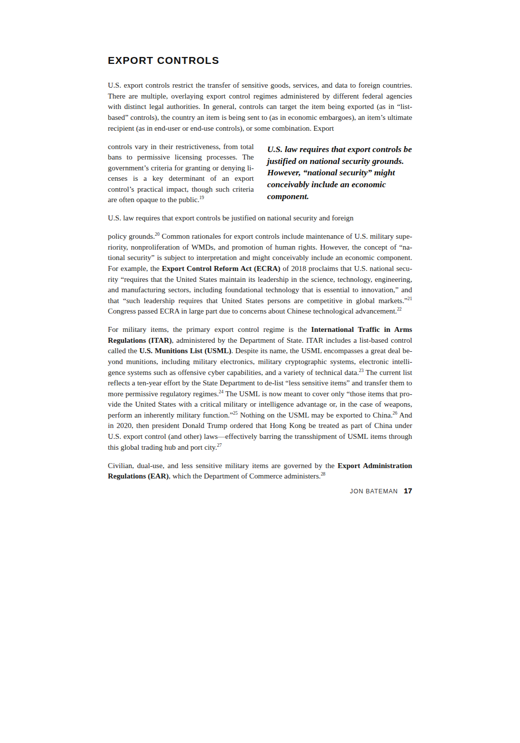Export Controls
U.S. export controls restrict the transfer of sensitive goods, services, and data to foreign countries. There are multiple, overlaying export control regimes administered by different federal agencies with distinct legal authorities. In general, controls can target the item being exported (as in “list-based” controls), the country an item is being sent to (as in economic embargoes), an item’s ultimate recipient (as in end-user or end-use controls), or some combination. Export
U.S. law requires that export controls be justified on national security grounds. However, “national security” might conceivably include an economic component.
controls vary in their restrictiveness, from total bans to permissive licensing processes. The government’s criteria for granting or denying licenses is a key determinant of an export control’s practical impact, though such criteria are often opaque to the public.19
U.S. law requires that export controls be justified on national security and foreign
policy grounds.20 Common rationales for export controls include maintenance of U.S. military superiority, nonproliferation of WMDs, and promotion of human rights. However, the concept of “national security” is subject to interpretation and might conceivably include an economic component. For example, the Export Control Reform Act (ECRA) of 2018 proclaims that U.S. national security “requires that the United States maintain its leadership in the science, technology, engineering, and manufacturing sectors, including foundational technology that is essential to innovation,” and that “such leadership requires that United States persons are competitive in global markets.”21 Congress passed ECRA in large part due to concerns about Chinese technological advancement.22
For military items, the primary export control regime is the International Traffic in Arms Regulations (ITAR), administered by the Department of State. ITAR includes a list-based control called the U.S. Munitions List (USML). Despite its name, the USML encompasses a great deal beyond munitions, including military electronics, military cryptographic systems, electronic intelligence systems such as offensive cyber capabilities, and a variety of technical data.23 The current list reflects a ten-year effort by the State Department to de-list “less sensitive items” and transfer them to more permissive regulatory regimes.24 The USML is now meant to cover only “those items that provide the United States with a critical military or intelligence advantage or, in the case of weapons, perform an inherently military function.”25 Nothing on the USML may be exported to China.26 And in 2020, then president Donald Trump ordered that Hong Kong be treated as part of China under U.S. export control (and other) laws—effectively barring the transshipment of USML items through this global trading hub and port city.27
Civilian, dual-use, and less sensitive military items are governed by the Export Administration Regulations (EAR), which the Department of Commerce administers.28
JON BATEMAN17